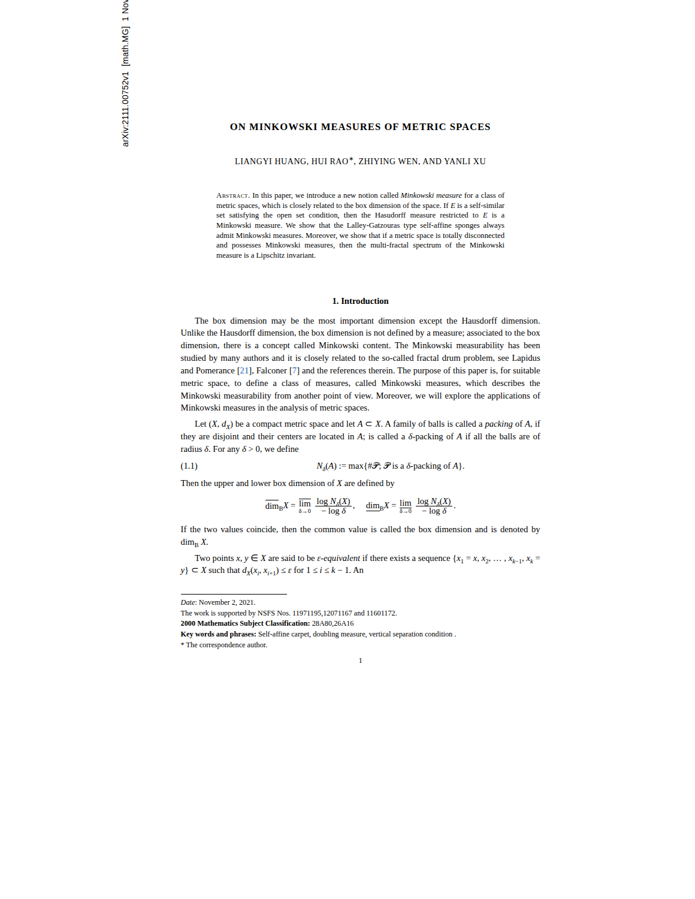arXiv:2111.00752v1 [math.MG] 1 Nov 2021
On Minkowski Measures of Metric Spaces
Liangyi Huang, Hui Rao∗, Zhiying Wen, and Yanli Xu
Abstract. In this paper, we introduce a new notion called Minkowski measure for a class of metric spaces, which is closely related to the box dimension of the space. If E is a self-similar set satisfying the open set condition, then the Hasudorff measure restricted to E is a Minkowski measure. We show that the Lalley-Gatzouras type self-affine sponges always admit Minkowski measures. Moreover, we show that if a metric space is totally disconnected and possesses Minkowski measures, then the multi-fractal spectrum of the Minkowski measure is a Lipschitz invariant.
1. Introduction
The box dimension may be the most important dimension except the Hausdorff dimension. Unlike the Hausdorff dimension, the box dimension is not defined by a measure; associated to the box dimension, there is a concept called Minkowski content. The Minkowski measurability has been studied by many authors and it is closely related to the so-called fractal drum problem, see Lapidus and Pomerance [21], Falconer [7] and the references therein. The purpose of this paper is, for suitable metric space, to define a class of measures, called Minkowski measures, which describes the Minkowski measurability from another point of view. Moreover, we will explore the applications of Minkowski measures in the analysis of metric spaces.
Let (X, dX) be a compact metric space and let A ⊂ X. A family of balls is called a packing of A, if they are disjoint and their centers are located in A; is called a δ-packing of A if all the balls are of radius δ. For any δ > 0, we define
(1.1) Nδ(A) := max{#𝒫; 𝒫 is a δ-packing of A}.
Then the upper and lower box dimension of X are defined by
dimBX = lim δ→0 log Nδ(X)− log δ, dimBX = lim δ→0 log Nδ(X)− log δ.
If the two values coincide, then the common value is called the box dimension and is denoted by dimB X.
Two points x, y ∈ X are said to be ε-equivalent if there exists a sequence {x1 = x, x2, … , xk−1, xk = y} ⊂ X such that dX(xi, xi+1) ≤ ε for 1 ≤ i ≤ k − 1. An
Date: November 2, 2021.
The work is supported by NSFS Nos. 11971195,12071167 and 11601172.
2000 Mathematics Subject Classification: 28A80,26A16
Key words and phrases: Self-affine carpet, doubling measure, vertical separation condition .
* The correspondence author.
1